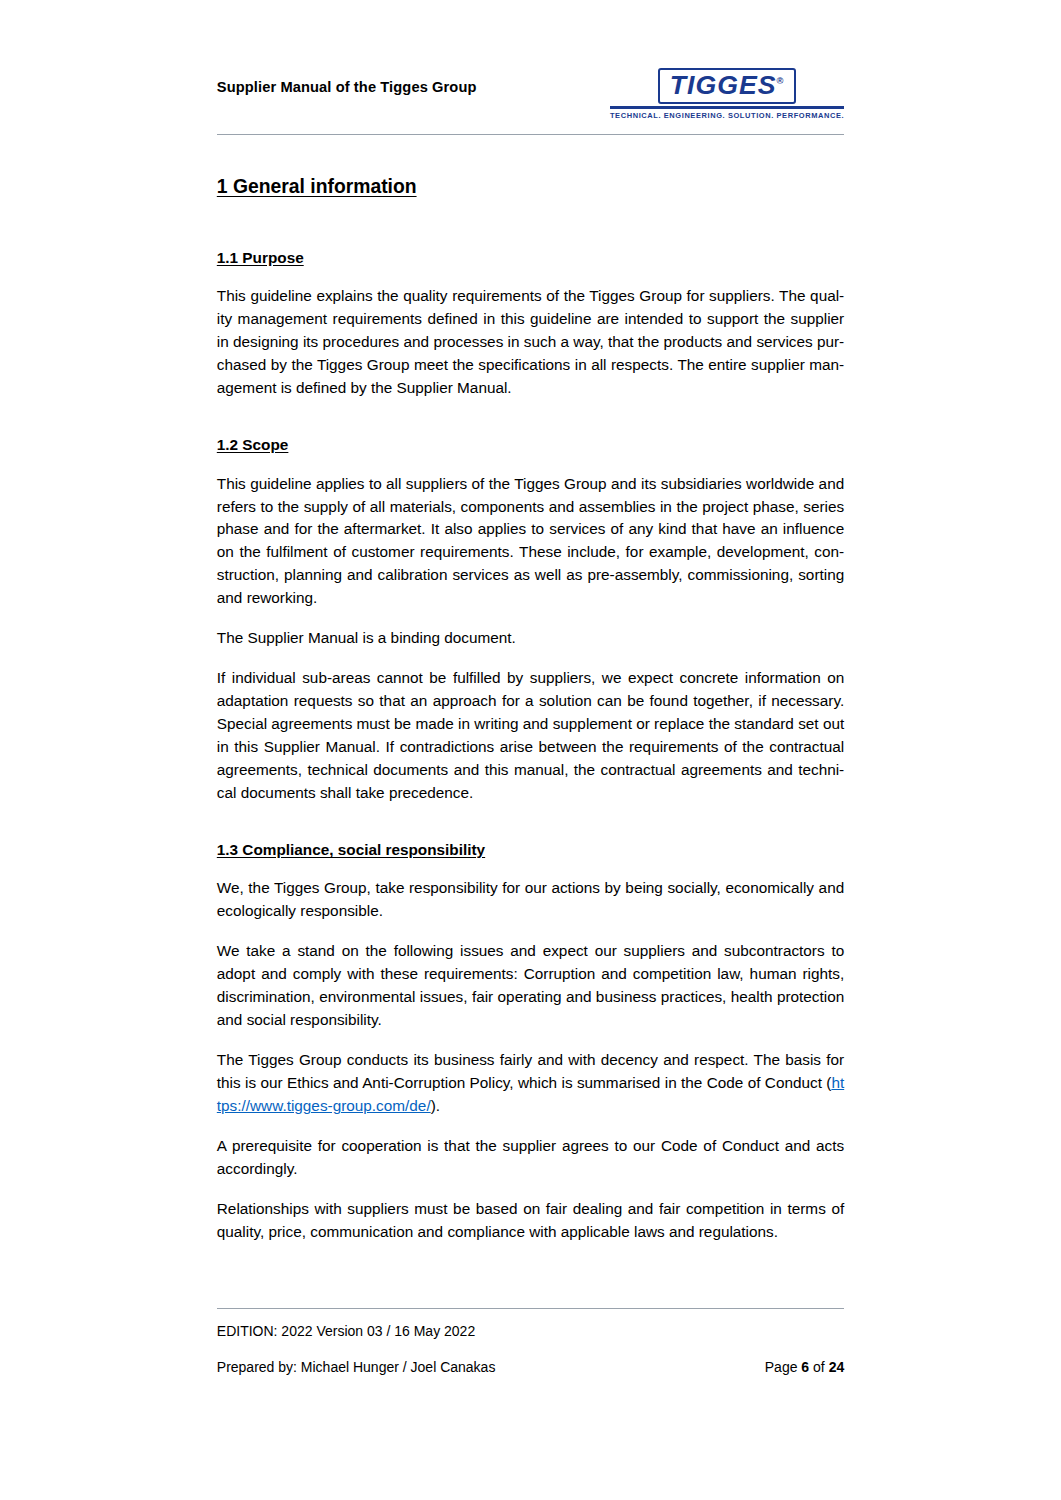Supplier Manual of the Tigges Group
TIGGES®
TECHNICAL. ENGINEERING. SOLUTION. PERFORMANCE.
1 General information
1.1 Purpose
This guideline explains the quality requirements of the Tigges Group for suppliers. The quality management requirements defined in this guideline are intended to support the supplier in designing its procedures and processes in such a way, that the products and services purchased by the Tigges Group meet the specifications in all respects. The entire supplier management is defined by the Supplier Manual.
1.2 Scope
This guideline applies to all suppliers of the Tigges Group and its subsidiaries worldwide and refers to the supply of all materials, components and assemblies in the project phase, series phase and for the aftermarket. It also applies to services of any kind that have an influence on the fulfilment of customer requirements. These include, for example, development, construction, planning and calibration services as well as pre-assembly, commissioning, sorting and reworking.
The Supplier Manual is a binding document.
If individual sub-areas cannot be fulfilled by suppliers, we expect concrete information on adaptation requests so that an approach for a solution can be found together, if necessary. Special agreements must be made in writing and supplement or replace the standard set out in this Supplier Manual. If contradictions arise between the requirements of the contractual agreements, technical documents and this manual, the contractual agreements and technical documents shall take precedence.
1.3 Compliance, social responsibility
We, the Tigges Group, take responsibility for our actions by being socially, economically and ecologically responsible.
We take a stand on the following issues and expect our suppliers and subcontractors to adopt and comply with these requirements: Corruption and competition law, human rights, discrimination, environmental issues, fair operating and business practices, health protection and social responsibility.
The Tigges Group conducts its business fairly and with decency and respect. The basis for this is our Ethics and Anti-Corruption Policy, which is summarised in the Code of Conduct (https://www.tigges-group.com/de/).
A prerequisite for cooperation is that the supplier agrees to our Code of Conduct and acts accordingly.
Relationships with suppliers must be based on fair dealing and fair competition in terms of quality, price, communication and compliance with applicable laws and regulations.
EDITION: 2022 Version 03 / 16 May 2022
Prepared by: Michael Hunger / Joel Canakas
Page 6 of 24